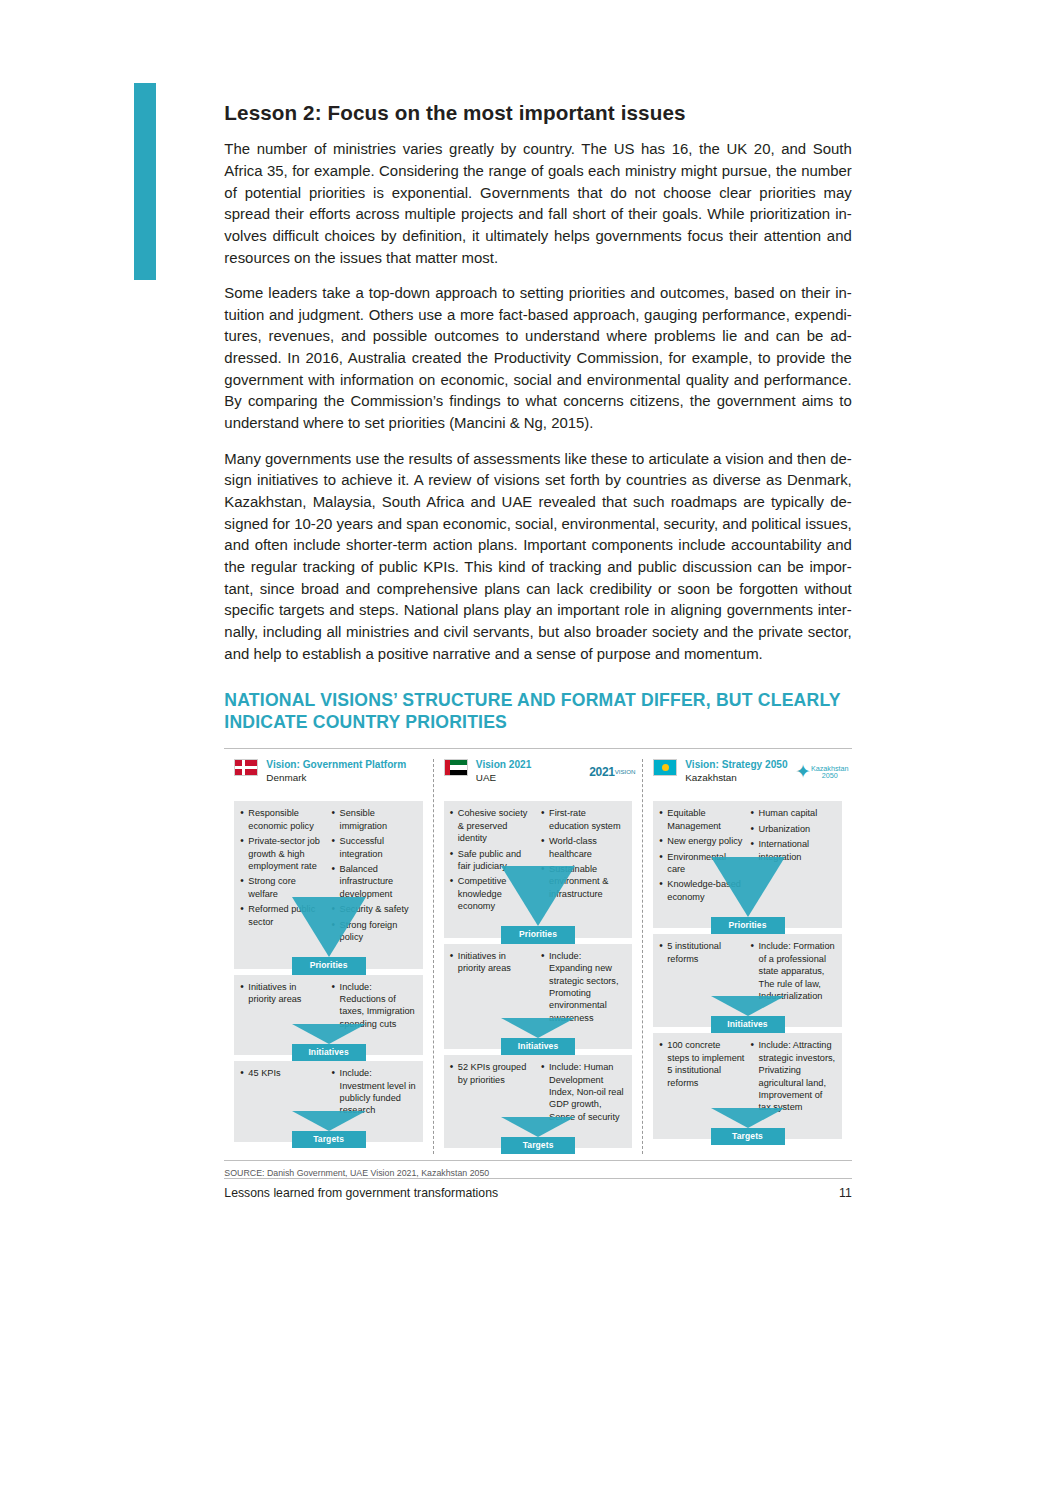Lesson 2: Focus on the most important issues
The number of ministries varies greatly by country. The US has 16, the UK 20, and South Africa 35, for example. Considering the range of goals each ministry might pursue, the number of potential priorities is exponential. Governments that do not choose clear priorities may spread their efforts across multiple projects and fall short of their goals. While prioritization involves difficult choices by definition, it ultimately helps governments focus their attention and resources on the issues that matter most.
Some leaders take a top-down approach to setting priorities and outcomes, based on their intuition and judgment. Others use a more fact-based approach, gauging performance, expenditures, revenues, and possible outcomes to understand where problems lie and can be addressed. In 2016, Australia created the Productivity Commission, for example, to provide the government with information on economic, social and environmental quality and performance. By comparing the Commission’s findings to what concerns citizens, the government aims to understand where to set priorities (Mancini & Ng, 2015).
Many governments use the results of assessments like these to articulate a vision and then design initiatives to achieve it. A review of visions set forth by countries as diverse as Denmark, Kazakhstan, Malaysia, South Africa and UAE revealed that such roadmaps are typically designed for 10-20 years and span economic, social, environmental, security, and political issues, and often include shorter-term action plans. Important components include accountability and the regular tracking of public KPIs. This kind of tracking and public discussion can be important, since broad and comprehensive plans can lack credibility or soon be forgotten without specific targets and steps. National plans play an important role in aligning governments internally, including all ministries and civil servants, but also broader society and the private sector, and help to establish a positive narrative and a sense of purpose and momentum.
National visions’ structure and format differ, but clearly indicate country priorities
Vision: Government PlatformDenmark
Responsible economic policy
Private-sector job growth & high employment rate
Strong core welfare
Reformed public sector
Sensible immigration
Successful integration
Balanced infrastructure development
Security & safety
Strong foreign policy
Priorities
Initiatives in priority areas
Include: Reductions of taxes, Immigration spending cuts
Initiatives
45 KPIs
Include: Investment level in publicly funded research
Targets
Vision 2021UAE
2021VISION
Cohesive society & preserved identity
Safe public and fair judiciary
Competitive knowledge economy
First-rate education system
World-class healthcare
Sustainable environment & infrastructure
Priorities
Initiatives in priority areas
Include: Expanding new strategic sectors, Promoting environmental awareness
Initiatives
52 KPIs grouped by priorities
Include: Human Development Index, Non-oil real GDP growth, Sense of security
Targets
Vision: Strategy 2050Kazakhstan
✦Kazakhstan 2050
Equitable Management
New energy policy
Environmental care
Knowledge-based economy
Human capital
Urbanization
International integration
Priorities
5 institutional reforms
Include: Formation of a professional state apparatus, The rule of law, Industrialization
Initiatives
100 concrete steps to implement 5 institutional reforms
Include: Attracting strategic investors, Privatizing agricultural land, Improvement of tax system
Targets
SOURCE: Danish Government, UAE Vision 2021, Kazakhstan 2050
Lessons learned from government transformations
11